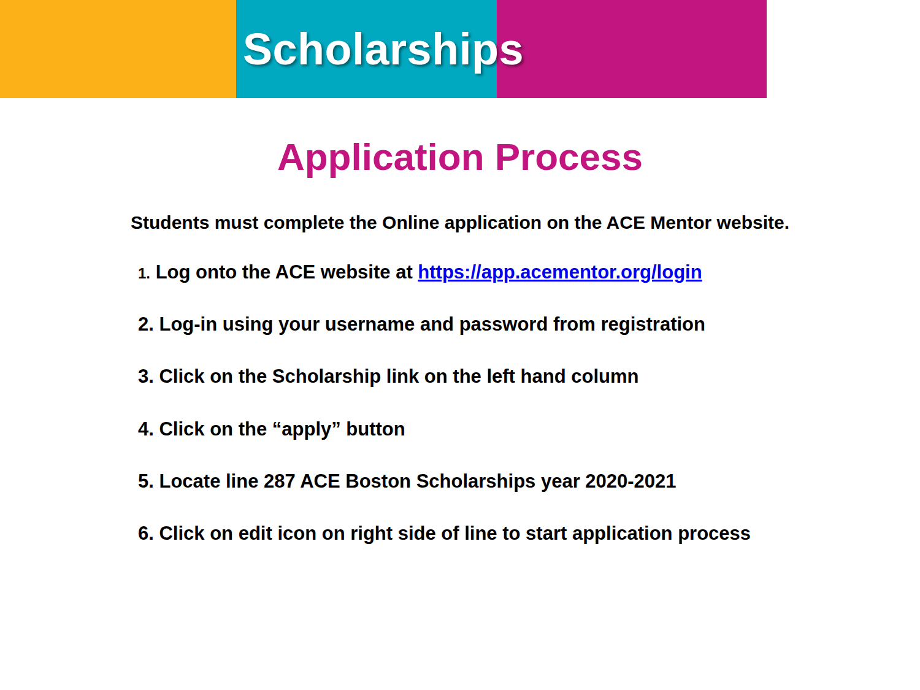Scholarships
Application Process
Students must complete the Online application on the ACE Mentor website.
1. Log onto the ACE website at https://app.acementor.org/login
2. Log-in using your username and password from registration
3. Click on the Scholarship link on the left hand column
4. Click on the “apply” button
5. Locate line 287 ACE Boston Scholarships year 2020-2021
6. Click on edit icon on right side of line to start application process